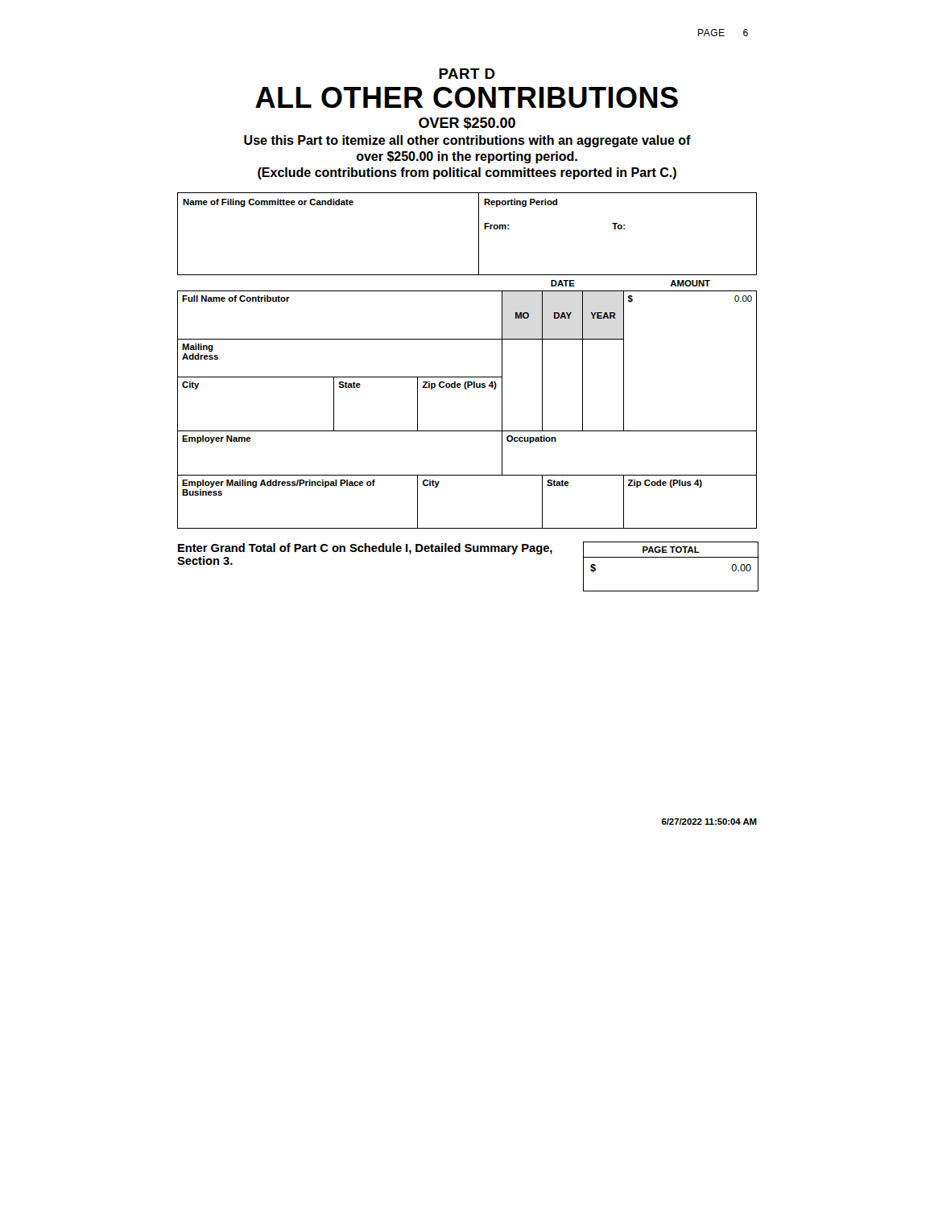PAGE 6
PART D
ALL OTHER CONTRIBUTIONS
OVER $250.00
Use this Part to itemize all other contributions with an aggregate value of
over $250.00 in the reporting period.
(Exclude contributions from political committees reported in Part C.)
| Name of Filing Committee or Candidate | Reporting Period From: To: |
| | DATE | AMOUNT |
| Full Name of Contributor | MO | DAY | YEAR | $ 0.00 |
| Mailing Address | | | |
| City | State | Zip Code (Plus 4) |
| Employer Name | Occupation |
| Employer Mailing Address/Principal Place of Business | City | State | Zip Code (Plus 4) |
| Enter Grand Total of Part C on Schedule I, Detailed Summary Page, Section 3. | PAGE TOTAL $ 0.00 |
6/27/2022 11:50:04 AM